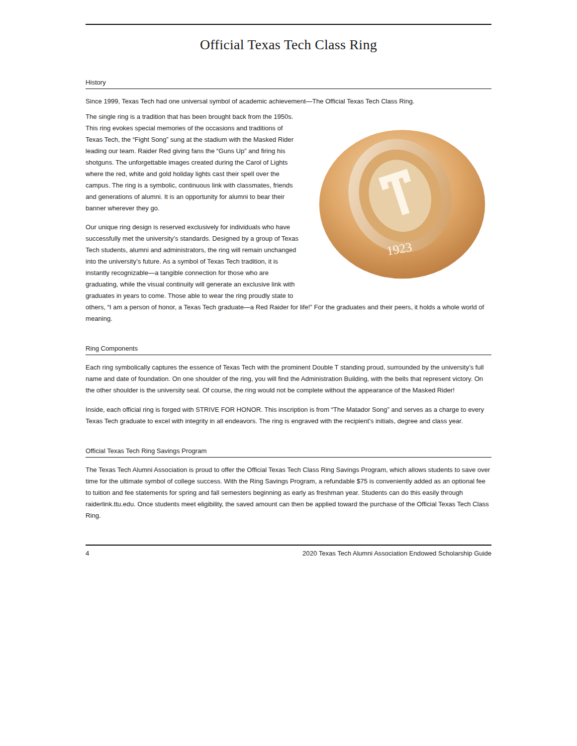Official Texas Tech Class Ring
History
Since 1999, Texas Tech had one universal symbol of academic achievement—The Official Texas Tech Class Ring.
The single ring is a tradition that has been brought back from the 1950s. This ring evokes special memories of the occasions and traditions of Texas Tech, the “Fight Song” sung at the stadium with the Masked Rider leading our team. Raider Red giving fans the “Guns Up” and firing his shotguns. The unforgettable images created during the Carol of Lights where the red, white and gold holiday lights cast their spell over the campus. The ring is a symbolic, continuous link with classmates, friends and generations of alumni. It is an opportunity for alumni to bear their banner wherever they go.
Our unique ring design is reserved exclusively for individuals who have successfully met the university’s standards. Designed by a group of Texas Tech students, alumni and administrators, the ring will remain unchanged into the university’s future. As a symbol of Texas Tech tradition, it is instantly recognizable—a tangible connection for those who are graduating, while the visual continuity will generate an exclusive link with graduates in years to come. Those able to wear the ring proudly state to others, “I am a person of honor, a Texas Tech graduate—a Red Raider for life!” For the graduates and their peers, it holds a whole world of meaning.
Ring Components
Each ring symbolically captures the essence of Texas Tech with the prominent Double T standing proud, surrounded by the university’s full name and date of foundation. On one shoulder of the ring, you will find the Administration Building, with the bells that represent victory. On the other shoulder is the university seal. Of course, the ring would not be complete without the appearance of the Masked Rider!
Inside, each official ring is forged with STRIVE FOR HONOR. This inscription is from “The Matador Song” and serves as a charge to every Texas Tech graduate to excel with integrity in all endeavors. The ring is engraved with the recipient’s initials, degree and class year.
Official Texas Tech Ring Savings Program
The Texas Tech Alumni Association is proud to offer the Official Texas Tech Class Ring Savings Program, which allows students to save over time for the ultimate symbol of college success. With the Ring Savings Program, a refundable $75 is conveniently added as an optional fee to tuition and fee statements for spring and fall semesters beginning as early as freshman year. Students can do this easily through raiderlink.ttu.edu. Once students meet eligibility, the saved amount can then be applied toward the purchase of the Official Texas Tech Class Ring.
4 2020 Texas Tech Alumni Association Endowed Scholarship Guide